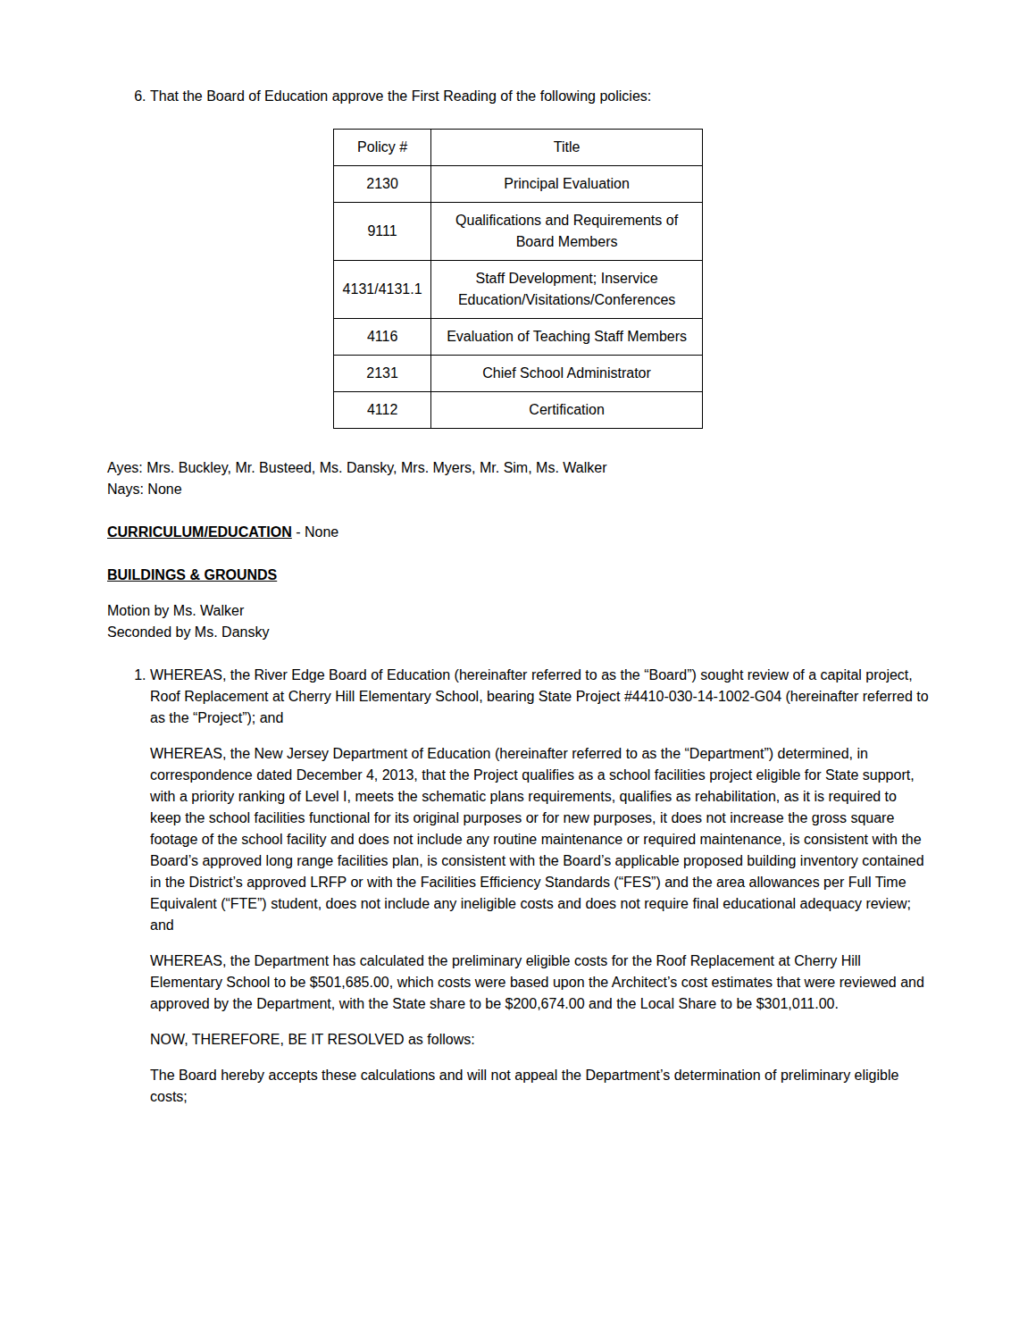That the Board of Education approve the First Reading of the following policies:
| Policy # | Title |
| 2130 | Principal Evaluation |
| 9111 | Qualifications and Requirements of Board Members |
| 4131/4131.1 | Staff Development; Inservice Education/Visitations/Conferences |
| 4116 | Evaluation of Teaching Staff Members |
| 2131 | Chief School Administrator |
| 4112 | Certification |
Ayes: Mrs. Buckley, Mr. Busteed, Ms. Dansky, Mrs. Myers, Mr. Sim, Ms. Walker
Nays: None
CURRICULUM/EDUCATION
- None
BUILDINGS & GROUNDS
Motion by Ms. Walker
Seconded by Ms. Dansky
WHEREAS, the River Edge Board of Education (hereinafter referred to as the “Board”) sought review of a capital project, Roof Replacement at Cherry Hill Elementary School, bearing State Project #4410-030-14-1002-G04 (hereinafter referred to as the “Project”); and
WHEREAS, the New Jersey Department of Education (hereinafter referred to as the “Department”) determined, in correspondence dated December 4, 2013, that the Project qualifies as a school facilities project eligible for State support, with a priority ranking of Level I, meets the schematic plans requirements, qualifies as rehabilitation, as it is required to keep the school facilities functional for its original purposes or for new purposes, it does not increase the gross square footage of the school facility and does not include any routine maintenance or required maintenance, is consistent with the Board’s approved long range facilities plan, is consistent with the Board’s applicable proposed building inventory contained in the District’s approved LRFP or with the Facilities Efficiency Standards (“FES”) and the area allowances per Full Time Equivalent (“FTE”) student, does not include any ineligible costs and does not require final educational adequacy review; and
WHEREAS, the Department has calculated the preliminary eligible costs for the Roof Replacement at Cherry Hill Elementary School to be $501,685.00, which costs were based upon the Architect’s cost estimates that were reviewed and approved by the Department, with the State share to be $200,674.00 and the Local Share to be $301,011.00.
NOW, THEREFORE, BE IT RESOLVED as follows:
The Board hereby accepts these calculations and will not appeal the Department’s determination of preliminary eligible costs;